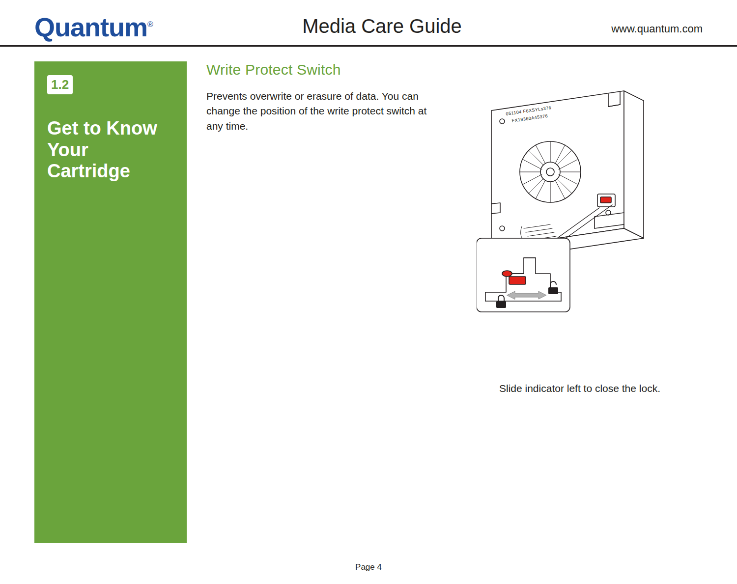Quantum®
Media Care Guide
www.quantum.com
1.2
Get to Know
Your Cartridge
Write Protect Switch
Prevents overwrite or erasure of data. You can change the position of the write protect switch at any time.
051104 F6XSYLs376 FX19360A45376
Slide indicator left to close the lock.
Page 4